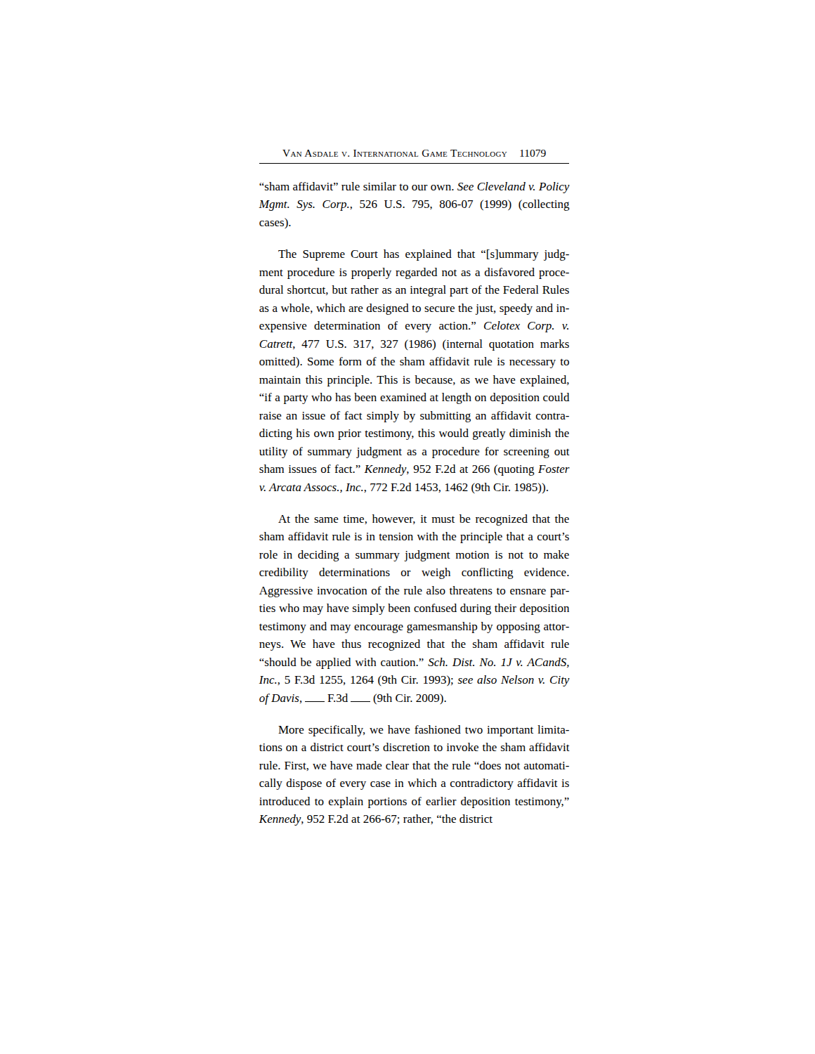Van Asdale v. International Game Technology11079
“sham affidavit” rule similar to our own. See Cleveland v. Policy Mgmt. Sys. Corp., 526 U.S. 795, 806-07 (1999) (collecting cases).
The Supreme Court has explained that “[s]ummary judgment procedure is properly regarded not as a disfavored procedural shortcut, but rather as an integral part of the Federal Rules as a whole, which are designed to secure the just, speedy and inexpensive determination of every action.” Celotex Corp. v. Catrett, 477 U.S. 317, 327 (1986) (internal quotation marks omitted). Some form of the sham affidavit rule is necessary to maintain this principle. This is because, as we have explained, “if a party who has been examined at length on deposition could raise an issue of fact simply by submitting an affidavit contradicting his own prior testimony, this would greatly diminish the utility of summary judgment as a procedure for screening out sham issues of fact.” Kennedy, 952 F.2d at 266 (quoting Foster v. Arcata Assocs., Inc., 772 F.2d 1453, 1462 (9th Cir. 1985)).
At the same time, however, it must be recognized that the sham affidavit rule is in tension with the principle that a court’s role in deciding a summary judgment motion is not to make credibility determinations or weigh conflicting evidence. Aggressive invocation of the rule also threatens to ensnare parties who may have simply been confused during their deposition testimony and may encourage gamesmanship by opposing attorneys. We have thus recognized that the sham affidavit rule “should be applied with caution.” Sch. Dist. No. 1J v. ACandS, Inc., 5 F.3d 1255, 1264 (9th Cir. 1993); see also Nelson v. City of Davis, F.3d (9th Cir. 2009).
More specifically, we have fashioned two important limitations on a district court’s discretion to invoke the sham affidavit rule. First, we have made clear that the rule “does not automatically dispose of every case in which a contradictory affidavit is introduced to explain portions of earlier deposition testimony,” Kennedy, 952 F.2d at 266-67; rather, “the district